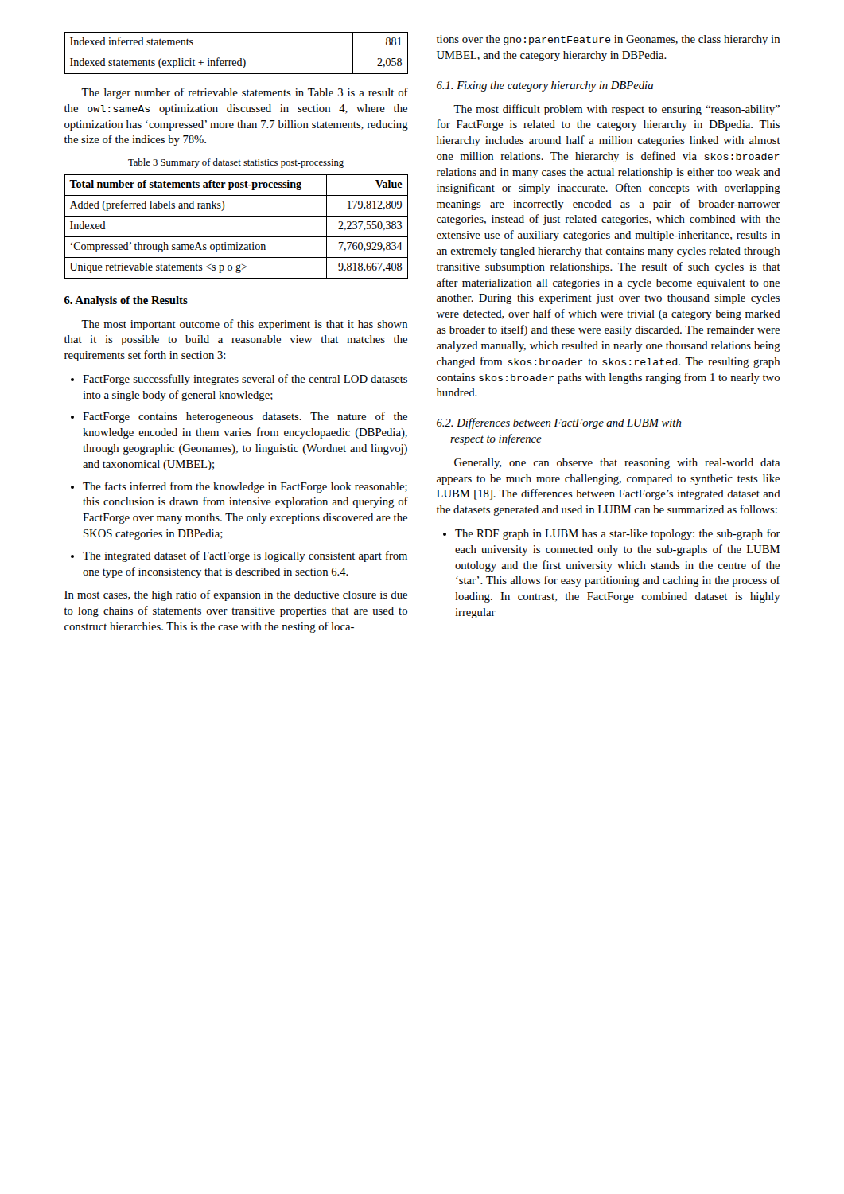| Indexed inferred statements | 881 |
| Indexed statements (explicit + inferred) | 2,058 |
The larger number of retrievable statements in Table 3 is a result of the owl:sameAs optimization discussed in section 4, where the optimization has ‘compressed’ more than 7.7 billion statements, reducing the size of the indices by 78%.
Table 3 Summary of dataset statistics post-processing
| Total number of statements after post-processing | Value |
| --- | --- |
| Added (preferred labels and ranks) | 179,812,809 |
| Indexed | 2,237,550,383 |
| ‘Compressed’ through sameAs optimization | 7,760,929,834 |
| Unique retrievable statements <s p o g> | 9,818,667,408 |
6. Analysis of the Results
The most important outcome of this experiment is that it has shown that it is possible to build a reasonable view that matches the requirements set forth in section 3:
FactForge successfully integrates several of the central LOD datasets into a single body of general knowledge;
FactForge contains heterogeneous datasets. The nature of the knowledge encoded in them varies from encyclopaedic (DBPedia), through geographic (Geonames), to linguistic (Wordnet and lingvoj) and taxonomical (UMBEL);
The facts inferred from the knowledge in FactForge look reasonable; this conclusion is drawn from intensive exploration and querying of FactForge over many months. The only exceptions discovered are the SKOS categories in DBPedia;
The integrated dataset of FactForge is logically consistent apart from one type of inconsistency that is described in section 6.4.
In most cases, the high ratio of expansion in the deductive closure is due to long chains of statements over transitive properties that are used to construct hierarchies. This is the case with the nesting of loca-
tions over the gno:parentFeature in Geonames, the class hierarchy in UMBEL, and the category hierarchy in DBPedia.
6.1. Fixing the category hierarchy in DBPedia
The most difficult problem with respect to ensuring “reason-ability” for FactForge is related to the category hierarchy in DBpedia. This hierarchy includes around half a million categories linked with almost one million relations. The hierarchy is defined via skos:broader relations and in many cases the actual relationship is either too weak and insignificant or simply inaccurate. Often concepts with overlapping meanings are incorrectly encoded as a pair of broader-narrower categories, instead of just related categories, which combined with the extensive use of auxiliary categories and multiple-inheritance, results in an extremely tangled hierarchy that contains many cycles related through transitive subsumption relationships. The result of such cycles is that after materialization all categories in a cycle become equivalent to one another. During this experiment just over two thousand simple cycles were detected, over half of which were trivial (a category being marked as broader to itself) and these were easily discarded. The remainder were analyzed manually, which resulted in nearly one thousand relations being changed from skos:broader to skos:related. The resulting graph contains skos:broader paths with lengths ranging from 1 to nearly two hundred.
6.2. Differences between FactForge and LUBM with
respect to inference
Generally, one can observe that reasoning with real-world data appears to be much more challenging, compared to synthetic tests like LUBM [18]. The differences between FactForge’s integrated dataset and the datasets generated and used in LUBM can be summarized as follows:
The RDF graph in LUBM has a star-like topology: the sub-graph for each university is connected only to the sub-graphs of the LUBM ontology and the first university which stands in the centre of the ‘star’. This allows for easy partitioning and caching in the process of loading. In contrast, the FactForge combined dataset is highly irregular